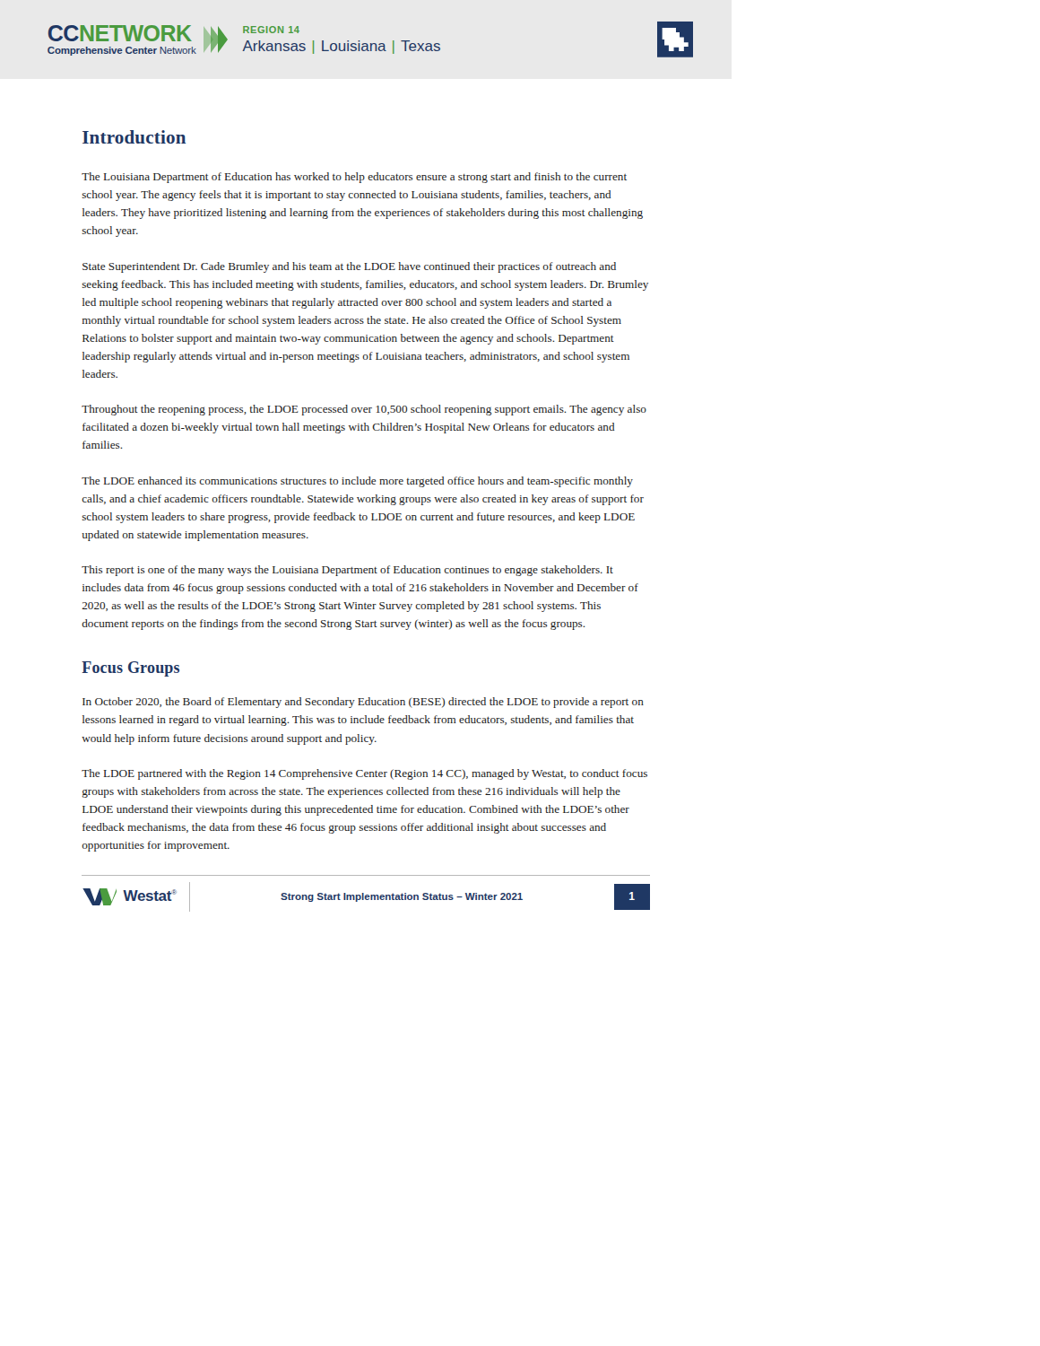CCNETWORK
Comprehensive Center Network
REGION 14
Arkansas|Louisiana|Texas
Introduction
The Louisiana Department of Education has worked to help educators ensure a strong start and finish to the current school year. The agency feels that it is important to stay connected to Louisiana students, families, teachers, and leaders. They have prioritized listening and learning from the experiences of stakeholders during this most challenging school year.
State Superintendent Dr. Cade Brumley and his team at the LDOE have continued their practices of outreach and seeking feedback. This has included meeting with students, families, educators, and school system leaders. Dr. Brumley led multiple school reopening webinars that regularly attracted over 800 school and system leaders and started a monthly virtual roundtable for school system leaders across the state. He also created the Office of School System Relations to bolster support and maintain two-way communication between the agency and schools. Department leadership regularly attends virtual and in-person meetings of Louisiana teachers, administrators, and school system leaders.
Throughout the reopening process, the LDOE processed over 10,500 school reopening support emails. The agency also facilitated a dozen bi-weekly virtual town hall meetings with Children’s Hospital New Orleans for educators and families.
The LDOE enhanced its communications structures to include more targeted office hours and team-specific monthly calls, and a chief academic officers roundtable. Statewide working groups were also created in key areas of support for school system leaders to share progress, provide feedback to LDOE on current and future resources, and keep LDOE updated on statewide implementation measures.
This report is one of the many ways the Louisiana Department of Education continues to engage stakeholders. It includes data from 46 focus group sessions conducted with a total of 216 stakeholders in November and December of 2020, as well as the results of the LDOE’s Strong Start Winter Survey completed by 281 school systems. This document reports on the findings from the second Strong Start survey (winter) as well as the focus groups.
Focus Groups
In October 2020, the Board of Elementary and Secondary Education (BESE) directed the LDOE to provide a report on lessons learned in regard to virtual learning. This was to include feedback from educators, students, and families that would help inform future decisions around support and policy.
The LDOE partnered with the Region 14 Comprehensive Center (Region 14 CC), managed by Westat, to conduct focus groups with stakeholders from across the state. The experiences collected from these 216 individuals will help the LDOE understand their viewpoints during this unprecedented time for education. Combined with the LDOE’s other feedback mechanisms, the data from these 46 focus group sessions offer additional insight about successes and opportunities for improvement.
Westat®
Strong Start Implementation Status – Winter 2021
1